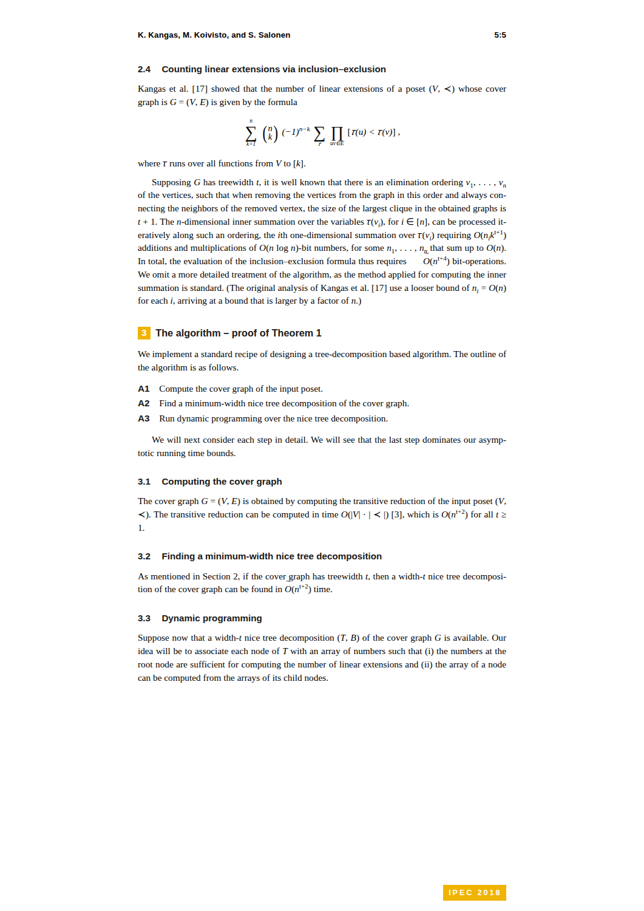K. Kangas, M. Koivisto, and S. Salonen
5:5
2.4 Counting linear extensions via inclusion–exclusion
Kangas et al. [17] showed that the number of linear extensions of a poset (V, ≺) whose cover graph is G = (V, E) is given by the formula
n∑k=1 (nk) (−1)n−k ∑𝜏 ∏uv∈E [𝜏(u) < 𝜏(v)] ,
where 𝜏 runs over all functions from V to [k].
Supposing G has treewidth t, it is well known that there is an elimination ordering v1, . . . , vn of the vertices, such that when removing the vertices from the graph in this order and always connecting the neighbors of the removed vertex, the size of the largest clique in the obtained graphs is t + 1. The n-dimensional inner summation over the variables 𝜏(vi), for i ∈ [n], can be processed iteratively along such an ordering, the ith one-dimensional summation over 𝜏(vi) requiring O(nikt+1) additions and multiplications of O(n log n)-bit numbers, for some n1, . . . , nn that sum up to O(n). In total, the evaluation of the inclusion–exclusion formula thus requires O(nt+4) bit-operations. We omit a more detailed treatment of the algorithm, as the method applied for computing the inner summation is standard. (The original analysis of Kangas et al. [17] use a looser bound of ni = O(n) for each i, arriving at a bound that is larger by a factor of n.)
3 The algorithm – proof of Theorem 1
We implement a standard recipe of designing a tree-decomposition based algorithm. The outline of the algorithm is as follows.
A1 Compute the cover graph of the input poset.
A2 Find a minimum-width nice tree decomposition of the cover graph.
A3 Run dynamic programming over the nice tree decomposition.
We will next consider each step in detail. We will see that the last step dominates our asymptotic running time bounds.
3.1 Computing the cover graph
The cover graph G = (V, E) is obtained by computing the transitive reduction of the input poset (V, ≺). The transitive reduction can be computed in time O(|V| · | ≺ |) [3], which is O(nt+2) for all t ≥ 1.
3.2 Finding a minimum-width nice tree decomposition
As mentioned in Section 2, if the cover graph has treewidth t, then a width-t nice tree decomposition of the cover graph can be found in O(nt+2) time.
3.3 Dynamic programming
Suppose now that a width-t nice tree decomposition (T, B) of the cover graph G is available. Our idea will be to associate each node of T with an array of numbers such that (i) the numbers at the root node are sufficient for computing the number of linear extensions and (ii) the array of a node can be computed from the arrays of its child nodes.
IPEC 2018